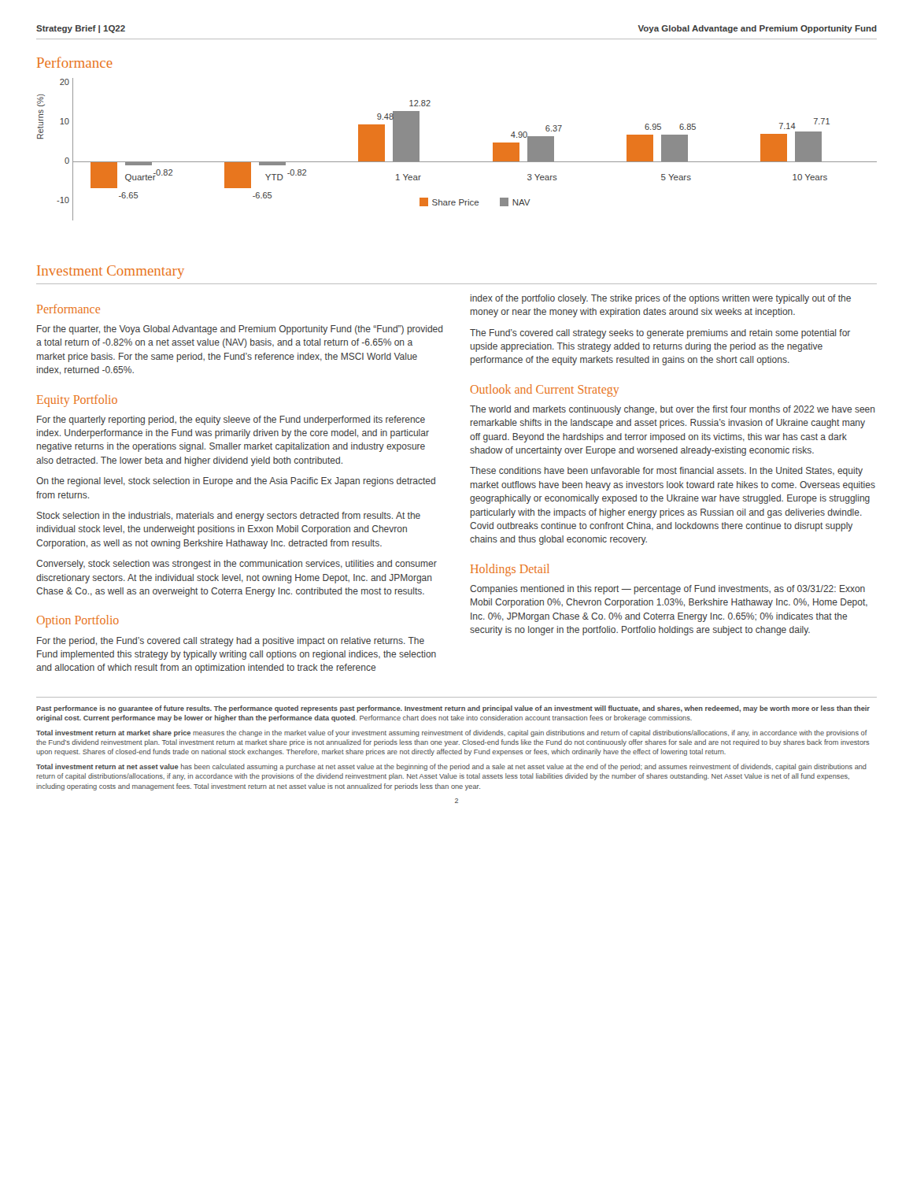Strategy Brief | 1Q22
Voya Global Advantage and Premium Opportunity Fund
Performance
Returns (%)
20 10 0 -10
-6.65
-0.82
Quarter
-6.65
-0.82
YTD
9.48
12.82
1 Year
4.90
6.37
3 Years
6.95
6.85
5 Years
7.14
7.71
10 Years
Share Price NAV
Investment Commentary
Performance
For the quarter, the Voya Global Advantage and Premium Opportunity Fund (the “Fund”) provided a total return of -0.82% on a net asset value (NAV) basis, and a total return of -6.65% on a market price basis. For the same period, the Fund’s reference index, the MSCI World Value index, returned -0.65%.
Equity Portfolio
For the quarterly reporting period, the equity sleeve of the Fund underperformed its reference index. Underperformance in the Fund was primarily driven by the core model, and in particular negative returns in the operations signal. Smaller market capitalization and industry exposure also detracted. The lower beta and higher dividend yield both contributed.
On the regional level, stock selection in Europe and the Asia Pacific Ex Japan regions detracted from returns.
Stock selection in the industrials, materials and energy sectors detracted from results. At the individual stock level, the underweight positions in Exxon Mobil Corporation and Chevron Corporation, as well as not owning Berkshire Hathaway Inc. detracted from results.
Conversely, stock selection was strongest in the communication services, utilities and consumer discretionary sectors. At the individual stock level, not owning Home Depot, Inc. and JPMorgan Chase & Co., as well as an overweight to Coterra Energy Inc. contributed the most to results.
Option Portfolio
For the period, the Fund’s covered call strategy had a positive impact on relative returns. The Fund implemented this strategy by typically writing call options on regional indices, the selection and allocation of which result from an optimization intended to track the reference
index of the portfolio closely. The strike prices of the options written were typically out of the money or near the money with expiration dates around six weeks at inception.
The Fund’s covered call strategy seeks to generate premiums and retain some potential for upside appreciation. This strategy added to returns during the period as the negative performance of the equity markets resulted in gains on the short call options.
Outlook and Current Strategy
The world and markets continuously change, but over the first four months of 2022 we have seen remarkable shifts in the landscape and asset prices. Russia’s invasion of Ukraine caught many off guard. Beyond the hardships and terror imposed on its victims, this war has cast a dark shadow of uncertainty over Europe and worsened already-existing economic risks.
These conditions have been unfavorable for most financial assets. In the United States, equity market outflows have been heavy as investors look toward rate hikes to come. Overseas equities geographically or economically exposed to the Ukraine war have struggled. Europe is struggling particularly with the impacts of higher energy prices as Russian oil and gas deliveries dwindle. Covid outbreaks continue to confront China, and lockdowns there continue to disrupt supply chains and thus global economic recovery.
Holdings Detail
Companies mentioned in this report — percentage of Fund investments, as of 03/31/22: Exxon Mobil Corporation 0%, Chevron Corporation 1.03%, Berkshire Hathaway Inc. 0%, Home Depot, Inc. 0%, JPMorgan Chase & Co. 0% and Coterra Energy Inc. 0.65%; 0% indicates that the security is no longer in the portfolio. Portfolio holdings are subject to change daily.
Past performance is no guarantee of future results. The performance quoted represents past performance. Investment return and principal value of an investment will fluctuate, and shares, when redeemed, may be worth more or less than their original cost. Current performance may be lower or higher than the performance data quoted. Performance chart does not take into consideration account transaction fees or brokerage commissions.
Total investment return at market share price measures the change in the market value of your investment assuming reinvestment of dividends, capital gain distributions and return of capital distributions/allocations, if any, in accordance with the provisions of the Fund’s dividend reinvestment plan. Total investment return at market share price is not annualized for periods less than one year. Closed-end funds like the Fund do not continuously offer shares for sale and are not required to buy shares back from investors upon request. Shares of closed-end funds trade on national stock exchanges. Therefore, market share prices are not directly affected by Fund expenses or fees, which ordinarily have the effect of lowering total return.
Total investment return at net asset value has been calculated assuming a purchase at net asset value at the beginning of the period and a sale at net asset value at the end of the period; and assumes reinvestment of dividends, capital gain distributions and return of capital distributions/allocations, if any, in accordance with the provisions of the dividend reinvestment plan. Net Asset Value is total assets less total liabilities divided by the number of shares outstanding. Net Asset Value is net of all fund expenses, including operating costs and management fees. Total investment return at net asset value is not annualized for periods less than one year.
2